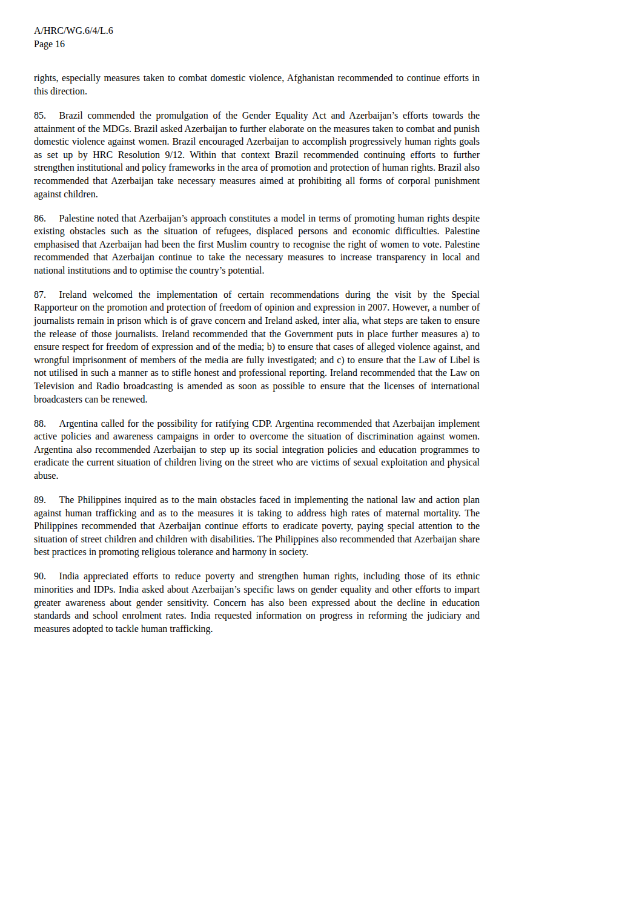A/HRC/WG.6/4/L.6
Page 16
rights, especially measures taken to combat domestic violence, Afghanistan recommended to continue efforts in this direction.
85. Brazil commended the promulgation of the Gender Equality Act and Azerbaijan’s efforts towards the attainment of the MDGs. Brazil asked Azerbaijan to further elaborate on the measures taken to combat and punish domestic violence against women. Brazil encouraged Azerbaijan to accomplish progressively human rights goals as set up by HRC Resolution 9/12. Within that context Brazil recommended continuing efforts to further strengthen institutional and policy frameworks in the area of promotion and protection of human rights. Brazil also recommended that Azerbaijan take necessary measures aimed at prohibiting all forms of corporal punishment against children.
86. Palestine noted that Azerbaijan’s approach constitutes a model in terms of promoting human rights despite existing obstacles such as the situation of refugees, displaced persons and economic difficulties. Palestine emphasised that Azerbaijan had been the first Muslim country to recognise the right of women to vote. Palestine recommended that Azerbaijan continue to take the necessary measures to increase transparency in local and national institutions and to optimise the country’s potential.
87. Ireland welcomed the implementation of certain recommendations during the visit by the Special Rapporteur on the promotion and protection of freedom of opinion and expression in 2007. However, a number of journalists remain in prison which is of grave concern and Ireland asked, inter alia, what steps are taken to ensure the release of those journalists. Ireland recommended that the Government puts in place further measures a) to ensure respect for freedom of expression and of the media; b) to ensure that cases of alleged violence against, and wrongful imprisonment of members of the media are fully investigated; and c) to ensure that the Law of Libel is not utilised in such a manner as to stifle honest and professional reporting. Ireland recommended that the Law on Television and Radio broadcasting is amended as soon as possible to ensure that the licenses of international broadcasters can be renewed.
88. Argentina called for the possibility for ratifying CDP. Argentina recommended that Azerbaijan implement active policies and awareness campaigns in order to overcome the situation of discrimination against women. Argentina also recommended Azerbaijan to step up its social integration policies and education programmes to eradicate the current situation of children living on the street who are victims of sexual exploitation and physical abuse.
89. The Philippines inquired as to the main obstacles faced in implementing the national law and action plan against human trafficking and as to the measures it is taking to address high rates of maternal mortality. The Philippines recommended that Azerbaijan continue efforts to eradicate poverty, paying special attention to the situation of street children and children with disabilities. The Philippines also recommended that Azerbaijan share best practices in promoting religious tolerance and harmony in society.
90. India appreciated efforts to reduce poverty and strengthen human rights, including those of its ethnic minorities and IDPs. India asked about Azerbaijan’s specific laws on gender equality and other efforts to impart greater awareness about gender sensitivity. Concern has also been expressed about the decline in education standards and school enrolment rates. India requested information on progress in reforming the judiciary and measures adopted to tackle human trafficking.